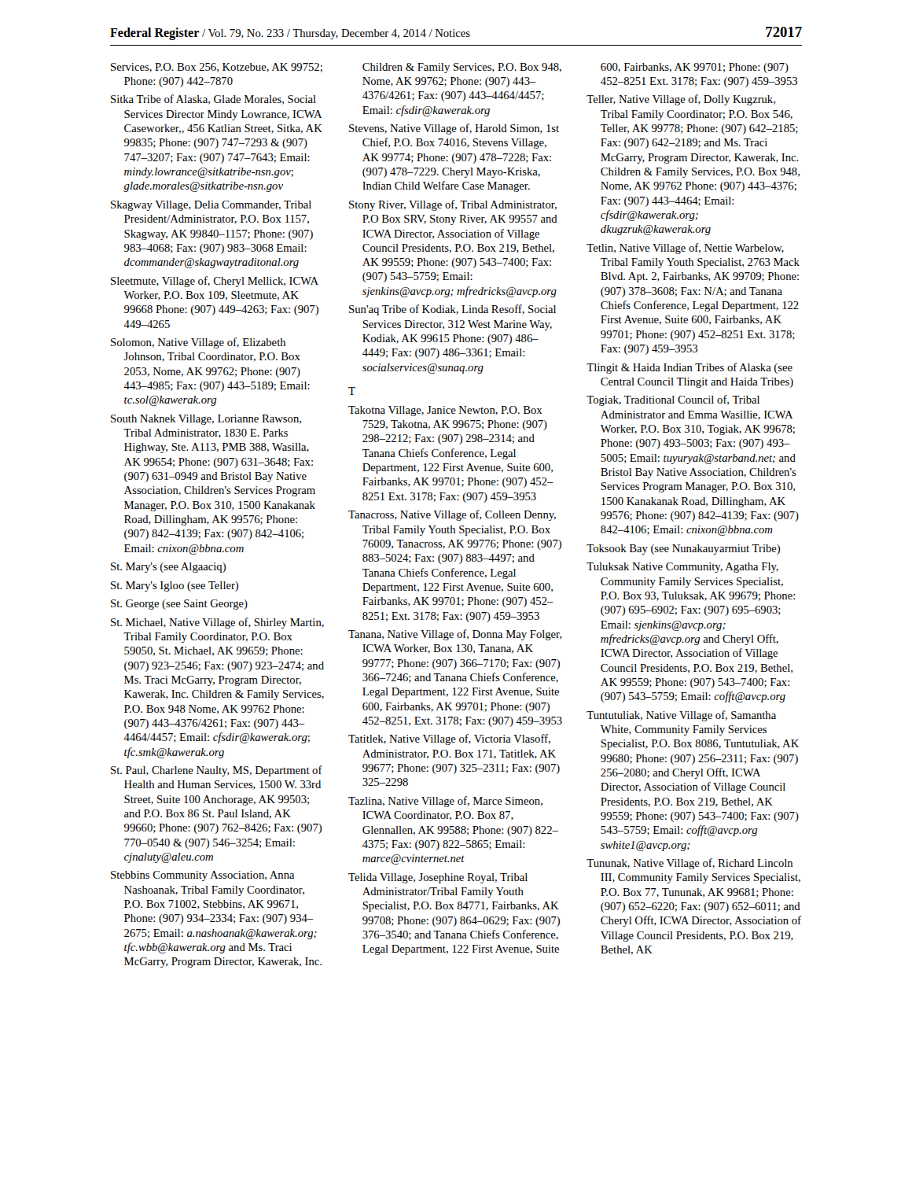Federal Register / Vol. 79, No. 233 / Thursday, December 4, 2014 / Notices
72017
Services, P.O. Box 256, Kotzebue, AK 99752; Phone: (907) 442–7870
Sitka Tribe of Alaska, Glade Morales, Social Services Director Mindy Lowrance, ICWA Caseworker,, 456 Katlian Street, Sitka, AK 99835; Phone: (907) 747–7293 & (907) 747–3207; Fax: (907) 747–7643; Email: mindy.lowrance@sitkatribe-nsn.gov; glade.morales@sitkatribe-nsn.gov
Skagway Village, Delia Commander, Tribal President/Administrator, P.O. Box 1157, Skagway, AK 99840–1157; Phone: (907) 983–4068; Fax: (907) 983–3068 Email: dcommander@skagwaytraditonal.org
Sleetmute, Village of, Cheryl Mellick, ICWA Worker, P.O. Box 109, Sleetmute, AK 99668 Phone: (907) 449–4263; Fax: (907) 449–4265
Solomon, Native Village of, Elizabeth Johnson, Tribal Coordinator, P.O. Box 2053, Nome, AK 99762; Phone: (907) 443–4985; Fax: (907) 443–5189; Email: tc.sol@kawerak.org
South Naknek Village, Lorianne Rawson, Tribal Administrator, 1830 E. Parks Highway, Ste. A113, PMB 388, Wasilla, AK 99654; Phone: (907) 631–3648; Fax: (907) 631–0949 and Bristol Bay Native Association, Children's Services Program Manager, P.O. Box 310, 1500 Kanakanak Road, Dillingham, AK 99576; Phone: (907) 842–4139; Fax: (907) 842–4106; Email: cnixon@bbna.com
St. Mary's (see Algaaciq)
St. Mary's Igloo (see Teller)
St. George (see Saint George)
St. Michael, Native Village of, Shirley Martin, Tribal Family Coordinator, P.O. Box 59050, St. Michael, AK 99659; Phone: (907) 923–2546; Fax: (907) 923–2474; and Ms. Traci McGarry, Program Director, Kawerak, Inc. Children & Family Services, P.O. Box 948 Nome, AK 99762 Phone: (907) 443–4376/4261; Fax: (907) 443–4464/4457; Email: cfsdir@kawerak.org; tfc.smk@kawerak.org
St. Paul, Charlene Naulty, MS, Department of Health and Human Services, 1500 W. 33rd Street, Suite 100 Anchorage, AK 99503; and P.O. Box 86 St. Paul Island, AK 99660; Phone: (907) 762–8426; Fax: (907) 770–0540 & (907) 546–3254; Email: cjnaluty@aleu.com
Stebbins Community Association, Anna Nashoanak, Tribal Family Coordinator, P.O. Box 71002, Stebbins, AK 99671, Phone: (907) 934–2334; Fax: (907) 934–2675; Email: a.nashoanak@kawerak.org; tfc.wbb@kawerak.org and Ms. Traci McGarry, Program Director, Kawerak, Inc. Children & Family Services, P.O. Box 948, Nome, AK 99762; Phone: (907) 443–4376/4261; Fax: (907) 443–4464/4457; Email: cfsdir@kawerak.org
Stevens, Native Village of, Harold Simon, 1st Chief, P.O. Box 74016, Stevens Village, AK 99774; Phone: (907) 478–7228; Fax: (907) 478–7229. Cheryl Mayo-Kriska, Indian Child Welfare Case Manager.
Stony River, Village of, Tribal Administrator, P.O Box SRV, Stony River, AK 99557 and ICWA Director, Association of Village Council Presidents, P.O. Box 219, Bethel, AK 99559; Phone: (907) 543–7400; Fax: (907) 543–5759; Email: sjenkins@avcp.org; mfredricks@avcp.org
Sun'aq Tribe of Kodiak, Linda Resoff, Social Services Director, 312 West Marine Way, Kodiak, AK 99615 Phone: (907) 486–4449; Fax: (907) 486–3361; Email: socialservices@sunaq.org
T
Takotna Village, Janice Newton, P.O. Box 7529, Takotna, AK 99675; Phone: (907) 298–2212; Fax: (907) 298–2314; and Tanana Chiefs Conference, Legal Department, 122 First Avenue, Suite 600, Fairbanks, AK 99701; Phone: (907) 452–8251 Ext. 3178; Fax: (907) 459–3953
Tanacross, Native Village of, Colleen Denny, Tribal Family Youth Specialist, P.O. Box 76009, Tanacross, AK 99776; Phone: (907) 883–5024; Fax: (907) 883–4497; and Tanana Chiefs Conference, Legal Department, 122 First Avenue, Suite 600, Fairbanks, AK 99701; Phone: (907) 452–8251; Ext. 3178; Fax: (907) 459–3953
Tanana, Native Village of, Donna May Folger, ICWA Worker, Box 130, Tanana, AK 99777; Phone: (907) 366–7170; Fax: (907) 366–7246; and Tanana Chiefs Conference, Legal Department, 122 First Avenue, Suite 600, Fairbanks, AK 99701; Phone: (907) 452–8251, Ext. 3178; Fax: (907) 459–3953
Tatitlek, Native Village of, Victoria Vlasoff, Administrator, P.O. Box 171, Tatitlek, AK 99677; Phone: (907) 325–2311; Fax: (907) 325–2298
Tazlina, Native Village of, Marce Simeon, ICWA Coordinator, P.O. Box 87, Glennallen, AK 99588; Phone: (907) 822–4375; Fax: (907) 822–5865; Email: marce@cvinternet.net
Telida Village, Josephine Royal, Tribal Administrator/Tribal Family Youth Specialist, P.O. Box 84771, Fairbanks, AK 99708; Phone: (907) 864–0629; Fax: (907) 376–3540; and Tanana Chiefs Conference, Legal Department, 122 First Avenue, Suite 600, Fairbanks, AK 99701; Phone: (907) 452–8251 Ext. 3178; Fax: (907) 459–3953
Teller, Native Village of, Dolly Kugzruk, Tribal Family Coordinator; P.O. Box 546, Teller, AK 99778; Phone: (907) 642–2185; Fax: (907) 642–2189; and Ms. Traci McGarry, Program Director, Kawerak, Inc. Children & Family Services, P.O. Box 948, Nome, AK 99762 Phone: (907) 443–4376; Fax: (907) 443–4464; Email: cfsdir@kawerak.org; dkugzruk@kawerak.org
Tetlin, Native Village of, Nettie Warbelow, Tribal Family Youth Specialist, 2763 Mack Blvd. Apt. 2, Fairbanks, AK 99709; Phone: (907) 378–3608; Fax: N/A; and Tanana Chiefs Conference, Legal Department, 122 First Avenue, Suite 600, Fairbanks, AK 99701; Phone: (907) 452–8251 Ext. 3178; Fax: (907) 459–3953
Tlingit & Haida Indian Tribes of Alaska (see Central Council Tlingit and Haida Tribes)
Togiak, Traditional Council of, Tribal Administrator and Emma Wasillie, ICWA Worker, P.O. Box 310, Togiak, AK 99678; Phone: (907) 493–5003; Fax: (907) 493–5005; Email: tuyuryak@starband.net; and Bristol Bay Native Association, Children's Services Program Manager, P.O. Box 310, 1500 Kanakanak Road, Dillingham, AK 99576; Phone: (907) 842–4139; Fax: (907) 842–4106; Email: cnixon@bbna.com
Toksook Bay (see Nunakauyarmiut Tribe)
Tuluksak Native Community, Agatha Fly, Community Family Services Specialist, P.O. Box 93, Tuluksak, AK 99679; Phone: (907) 695–6902; Fax: (907) 695–6903; Email: sjenkins@avcp.org; mfredricks@avcp.org and Cheryl Offt, ICWA Director, Association of Village Council Presidents, P.O. Box 219, Bethel, AK 99559; Phone: (907) 543–7400; Fax: (907) 543–5759; Email: cofft@avcp.org
Tuntutuliak, Native Village of, Samantha White, Community Family Services Specialist, P.O. Box 8086, Tuntutuliak, AK 99680; Phone: (907) 256–2311; Fax: (907) 256–2080; and Cheryl Offt, ICWA Director, Association of Village Council Presidents, P.O. Box 219, Bethel, AK 99559; Phone: (907) 543–7400; Fax: (907) 543–5759; Email: cofft@avcp.org swhite1@avcp.org;
Tununak, Native Village of, Richard Lincoln III, Community Family Services Specialist, P.O. Box 77, Tununak, AK 99681; Phone: (907) 652–6220; Fax: (907) 652–6011; and Cheryl Offt, ICWA Director, Association of Village Council Presidents, P.O. Box 219, Bethel, AK